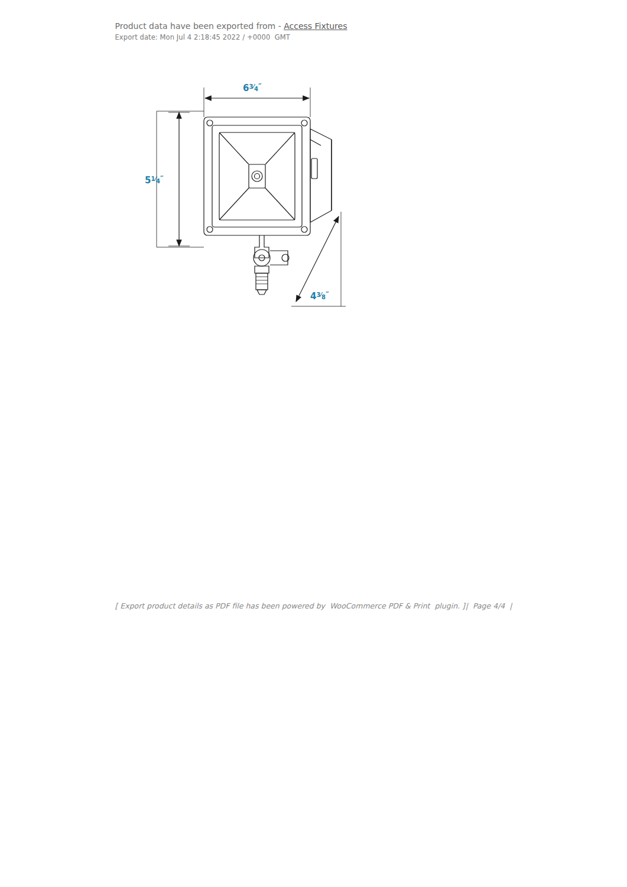Product data have been exported from - Access Fixtures
Export date: Mon Jul 4 2:18:45 2022 / +0000 GMT
63⁄4″ 51⁄4″ 43⁄8″
[ Export product details as PDF file has been powered by WooCommerce PDF & Print plugin. ]
| Page 4/4 |